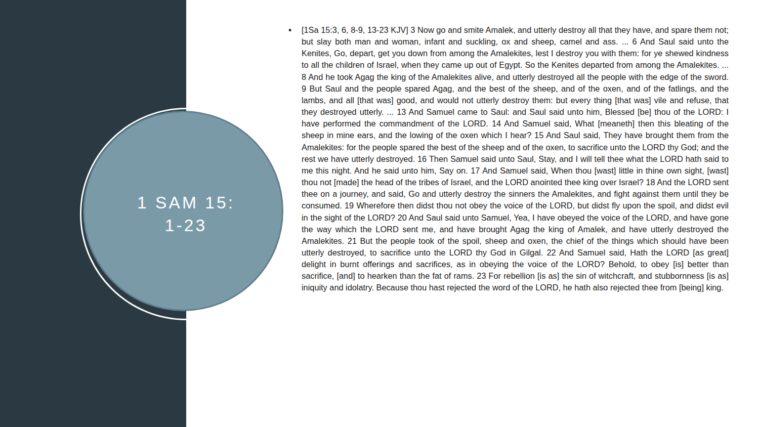1 Sam 15:
1-23
[1Sa 15:3, 6, 8-9, 13-23 KJV] 3 Now go and smite Amalek, and utterly destroy all that they have, and spare them not; but slay both man and woman, infant and suckling, ox and sheep, camel and ass. ... 6 And Saul said unto the Kenites, Go, depart, get you down from among the Amalekites, lest I destroy you with them: for ye shewed kindness to all the children of Israel, when they came up out of Egypt. So the Kenites departed from among the Amalekites. ... 8 And he took Agag the king of the Amalekites alive, and utterly destroyed all the people with the edge of the sword. 9 But Saul and the people spared Agag, and the best of the sheep, and of the oxen, and of the fatlings, and the lambs, and all [that was] good, and would not utterly destroy them: but every thing [that was] vile and refuse, that they destroyed utterly. ... 13 And Samuel came to Saul: and Saul said unto him, Blessed [be] thou of the LORD: I have performed the commandment of the LORD. 14 And Samuel said, What [meaneth] then this bleating of the sheep in mine ears, and the lowing of the oxen which I hear? 15 And Saul said, They have brought them from the Amalekites: for the people spared the best of the sheep and of the oxen, to sacrifice unto the LORD thy God; and the rest we have utterly destroyed. 16 Then Samuel said unto Saul, Stay, and I will tell thee what the LORD hath said to me this night. And he said unto him, Say on. 17 And Samuel said, When thou [wast] little in thine own sight, [wast] thou not [made] the head of the tribes of Israel, and the LORD anointed thee king over Israel? 18 And the LORD sent thee on a journey, and said, Go and utterly destroy the sinners the Amalekites, and fight against them until they be consumed. 19 Wherefore then didst thou not obey the voice of the LORD, but didst fly upon the spoil, and didst evil in the sight of the LORD? 20 And Saul said unto Samuel, Yea, I have obeyed the voice of the LORD, and have gone the way which the LORD sent me, and have brought Agag the king of Amalek, and have utterly destroyed the Amalekites. 21 But the people took of the spoil, sheep and oxen, the chief of the things which should have been utterly destroyed, to sacrifice unto the LORD thy God in Gilgal. 22 And Samuel said, Hath the LORD [as great] delight in burnt offerings and sacrifices, as in obeying the voice of the LORD? Behold, to obey [is] better than sacrifice, [and] to hearken than the fat of rams. 23 For rebellion [is as] the sin of witchcraft, and stubbornness [is as] iniquity and idolatry. Because thou hast rejected the word of the LORD, he hath also rejected thee from [being] king.